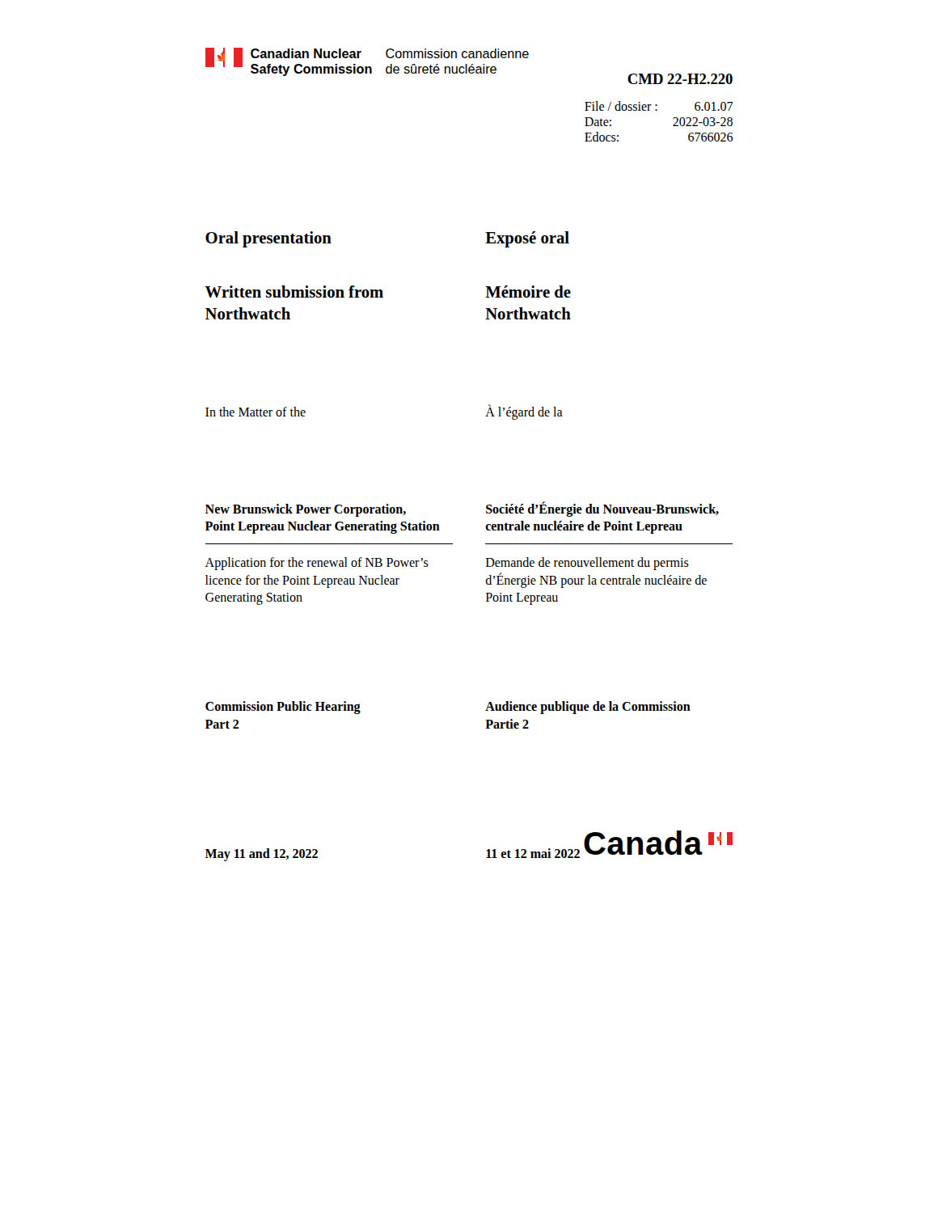🍁
| Canadian Nuclear | Commission canadienne |
| Safety Commission | de sûreté nucléaire |
CMD 22-H2.220
| File / dossier : | 6.01.07 |
| Date: | 2022-03-28 |
| Edocs: | 6766026 |
Oral presentation
Exposé oral
Written submission from
Northwatch
Mémoire de
Northwatch
In the Matter of the
À l’égard de la
New Brunswick Power Corporation,
Point Lepreau Nuclear Generating Station
Société d’Énergie du Nouveau-Brunswick,
centrale nucléaire de Point Lepreau
Application for the renewal of NB Power’s licence for the Point Lepreau Nuclear Generating Station
Demande de renouvellement du permis d’Énergie NB pour la centrale nucléaire de Point Lepreau
Commission Public Hearing
Part 2
Audience publique de la Commission
Partie 2
May 11 and 12, 2022
11 et 12 mai 2022
Canada
🍁